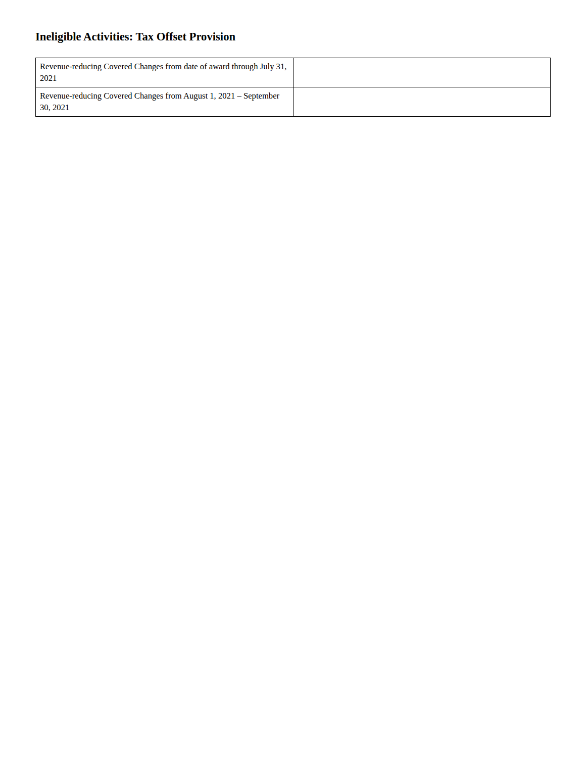Ineligible Activities: Tax Offset Provision
| Revenue-reducing Covered Changes from date of award through July 31, 2021 | |
| Revenue-reducing Covered Changes from August 1, 2021 – September 30, 2021 | |